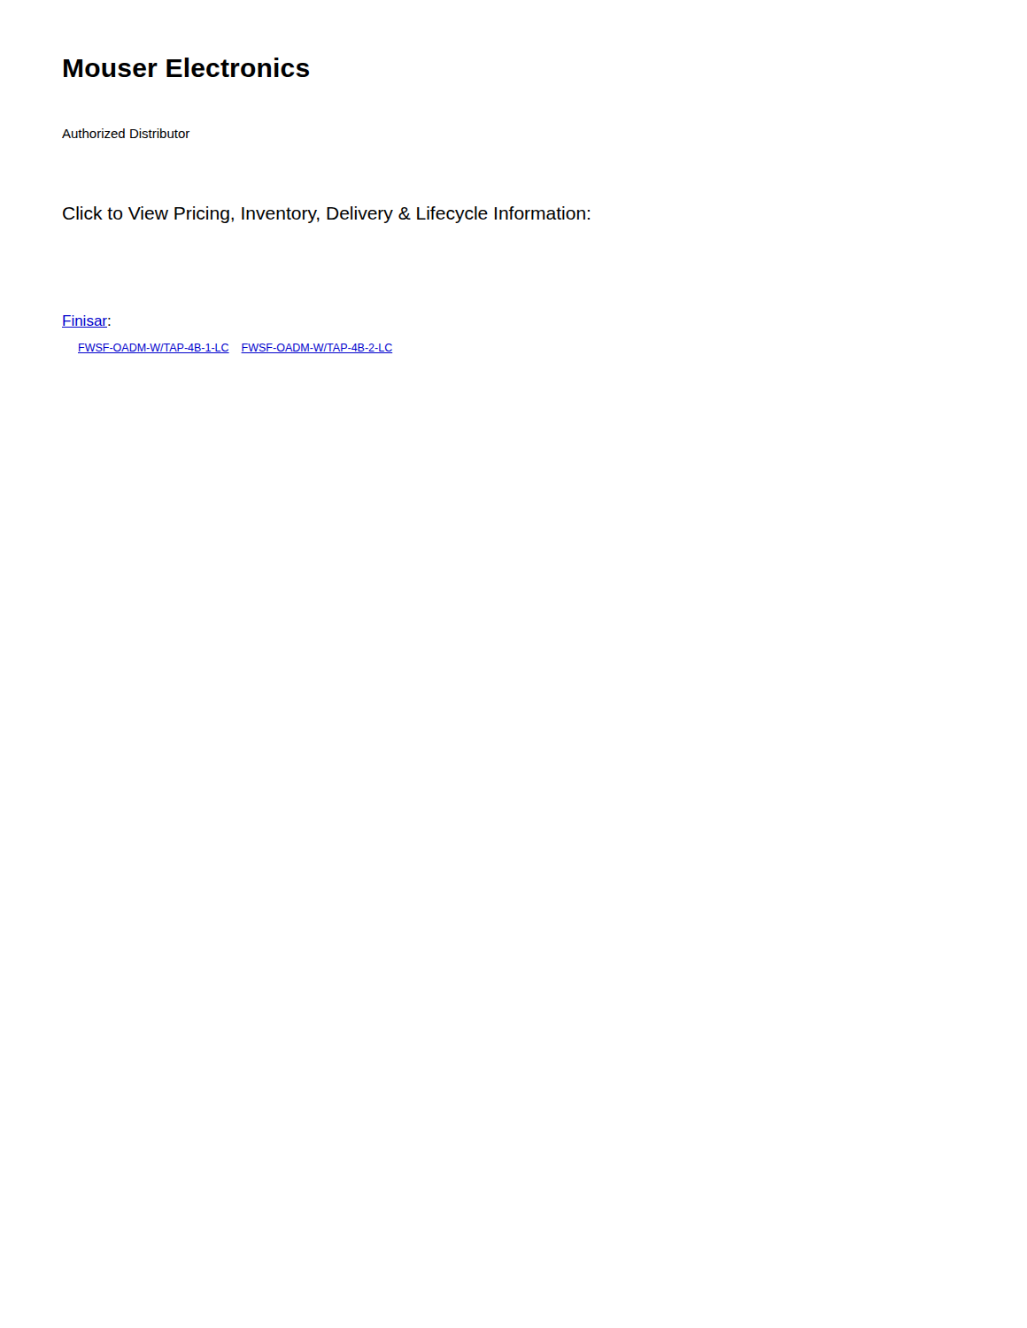Mouser Electronics
Authorized Distributor
Click to View Pricing, Inventory, Delivery & Lifecycle Information:
Finisar:
FWSF-OADM-W/TAP-4B-1-LC FWSF-OADM-W/TAP-4B-2-LC